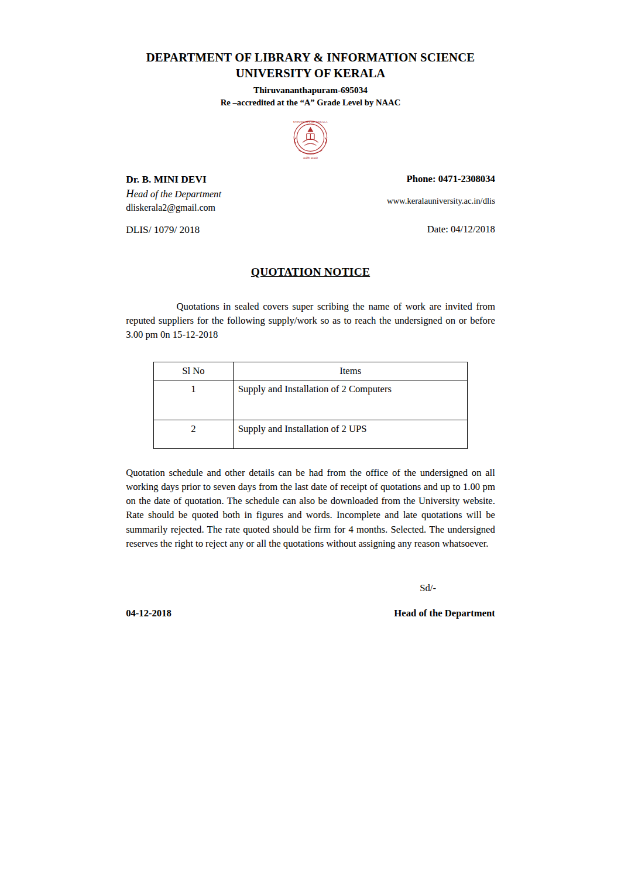DEPARTMENT OF LIBRARY & INFORMATION SCIENCE
UNIVERSITY OF KERALA
Thiruvananthapuram-695034
Re –accredited at the “A” Grade Level by NAAC
UNIVERSITY OF KERALA कर्मणि व्यज्यते
| Dr. B. MINI DEVI H ead of the Department dliskerala2@gmail.com | Phone: 0471-2308034 www.keralauniversity.ac.in/dlis |
| DLIS/ 1079/ 2018 | Date: 04/12/2018 |
QUOTATION NOTICE
Quotations in sealed covers super scribing the name of work are invited from reputed suppliers for the following supply/work so as to reach the undersigned on or before 3.00 pm 0n 15-12-2018
| Sl No | Items |
| --- | --- |
| 1 | Supply and Installation of 2 Computers |
| 2 | Supply and Installation of 2 UPS |
Quotation schedule and other details can be had from the office of the undersigned on all working days prior to seven days from the last date of receipt of quotations and up to 1.00 pm on the date of quotation. The schedule can also be downloaded from the University website. Rate should be quoted both in figures and words. Incomplete and late quotations will be summarily rejected. The rate quoted should be firm for 4 months. Selected. The undersigned reserves the right to reject any or all the quotations without assigning any reason whatsoever.
Sd/-
| 04-12-2018 | Head of the Department |